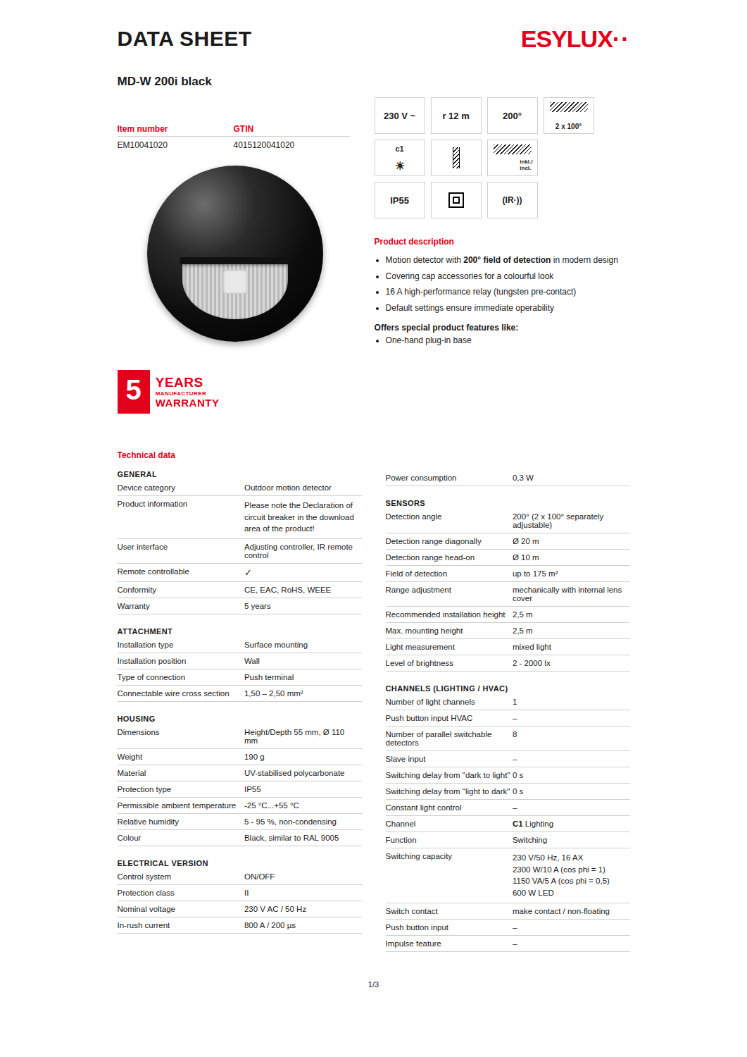DATA SHEET
ESYLUX··
MD-W 200i black
| Item number | GTIN |
| --- | --- |
| EM10041020 | 4015120041020 |
5
YEARS
MANUFACTURER
WARRANTY
230 V ~
r 12 m
200°
2 x 100°
☀
c1
inkl./
incl.
IP55
(IR·))
Product description
Motion detector with 200° field of detection in modern design
Covering cap accessories for a colourful look
16 A high-performance relay (tungsten pre-contact)
Default settings ensure immediate operability
Offers special product features like:
One-hand plug-in base
Technical data
GENERAL
| Device category | Outdoor motion detector |
| Product information | Please note the Declaration of circuit breaker in the download area of the product! |
| User interface | Adjusting controller, IR remote control |
| Remote controllable | ✓ |
| Conformity | CE, EAC, RoHS, WEEE |
| Warranty | 5 years |
ATTACHMENT
| Installation type | Surface mounting |
| Installation position | Wall |
| Type of connection | Push terminal |
| Connectable wire cross section | 1,50 – 2,50 mm² |
HOUSING
| Dimensions | Height/Depth 55 mm, Ø 110 mm |
| Weight | 190 g |
| Material | UV-stabilised polycarbonate |
| Protection type | IP55 |
| Permissible ambient temperature | -25 °C...+55 °C |
| Relative humidity | 5 - 95 %, non-condensing |
| Colour | Black, similar to RAL 9005 |
ELECTRICAL VERSION
| Control system | ON/OFF |
| Protection class | II |
| Nominal voltage | 230 V AC / 50 Hz |
| In-rush current | 800 A / 200 µs |
| Power consumption | 0,3 W |
SENSORS
| Detection angle | 200° (2 x 100° separately adjustable) |
| Detection range diagonally | Ø 20 m |
| Detection range head-on | Ø 10 m |
| Field of detection | up to 175 m² |
| Range adjustment | mechanically with internal lens cover |
| Recommended installation height | 2,5 m |
| Max. mounting height | 2,5 m |
| Light measurement | mixed light |
| Level of brightness | 2 - 2000 lx |
CHANNELS (LIGHTING / HVAC)
| Number of light channels | 1 |
| Push button input HVAC | – |
| Number of parallel switchable detectors | 8 |
| Slave input | – |
| Switching delay from "dark to light" | 0 s |
| Switching delay from "light to dark" | 0 s |
| Constant light control | – |
| Channel | C1 Lighting |
| Function | Switching |
| Switching capacity | 230 V/50 Hz, 16 AX 2300 W/10 A (cos phi = 1) 1150 VA/5 A (cos phi = 0,5) 600 W LED |
| Switch contact | make contact / non-floating |
| Push button input | – |
| Impulse feature | – |
1/3